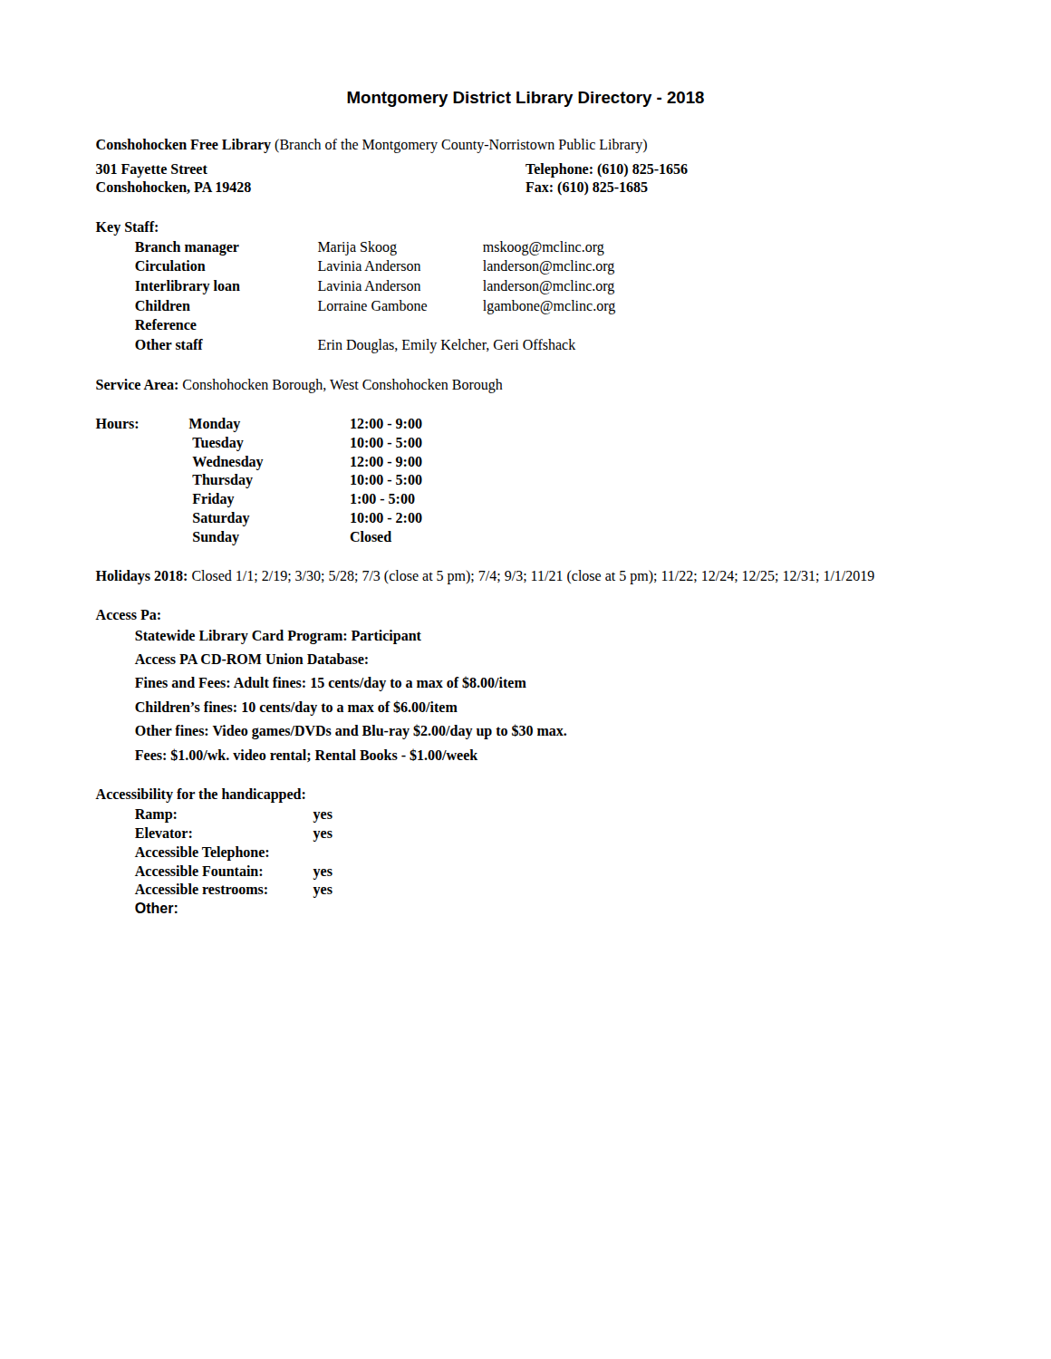Montgomery District Library Directory - 2018
Conshohocken Free Library (Branch of the Montgomery County-Norristown Public Library)
301 Fayette Street
Telephone: (610) 825-1656
Conshohocken, PA 19428
Fax: (610) 825-1685
Key Staff:
| Branch manager | Marija Skoog | mskoog@mclinc.org |
| Circulation | Lavinia Anderson | landerson@mclinc.org |
| Interlibrary loan | Lavinia Anderson | landerson@mclinc.org |
| Children | Lorraine Gambone | lgambone@mclinc.org |
| R eference | | |
| O ther staff | Erin Douglas, Emily Kelcher, Geri Offshack |
Service Area: Conshohocken Borough, West Conshohocken Borough
Hours:
| Monday | 12:00 - 9:00 |
| Tuesday | 10:00 - 5:00 |
| Wednesday | 12:00 - 9:00 |
| Thursday | 10:00 - 5:00 |
| Friday | 1:00 - 5:00 |
| Saturday | 10:00 - 2:00 |
| Sunday | Closed |
Holidays 2018: Closed 1/1; 2/19; 3/30; 5/28; 7/3 (close at 5 pm); 7/4; 9/3; 11/21 (close at 5 pm); 11/22; 12/24; 12/25; 12/31; 1/1/2019
Access Pa:
Statewide Library Card Program: Participant
Access PA CD-ROM Union Database:
Fines and Fees: Adult fines: 15 cents/day to a max of $8.00/item
Children’s fines: 10 cents/day to a max of $6.00/item
Other fines: Video games/DVDs and Blu-ray $2.00/day up to $30 max.
Fees: $1.00/wk. video rental; Rental Books - $1.00/week
Accessibility for the handicapped:
| Ramp: | yes |
| Elevator: | yes |
| Accessible Telephone: | |
| Accessible Fountain: | yes |
| Accessible restrooms: | yes |
| Other: | |